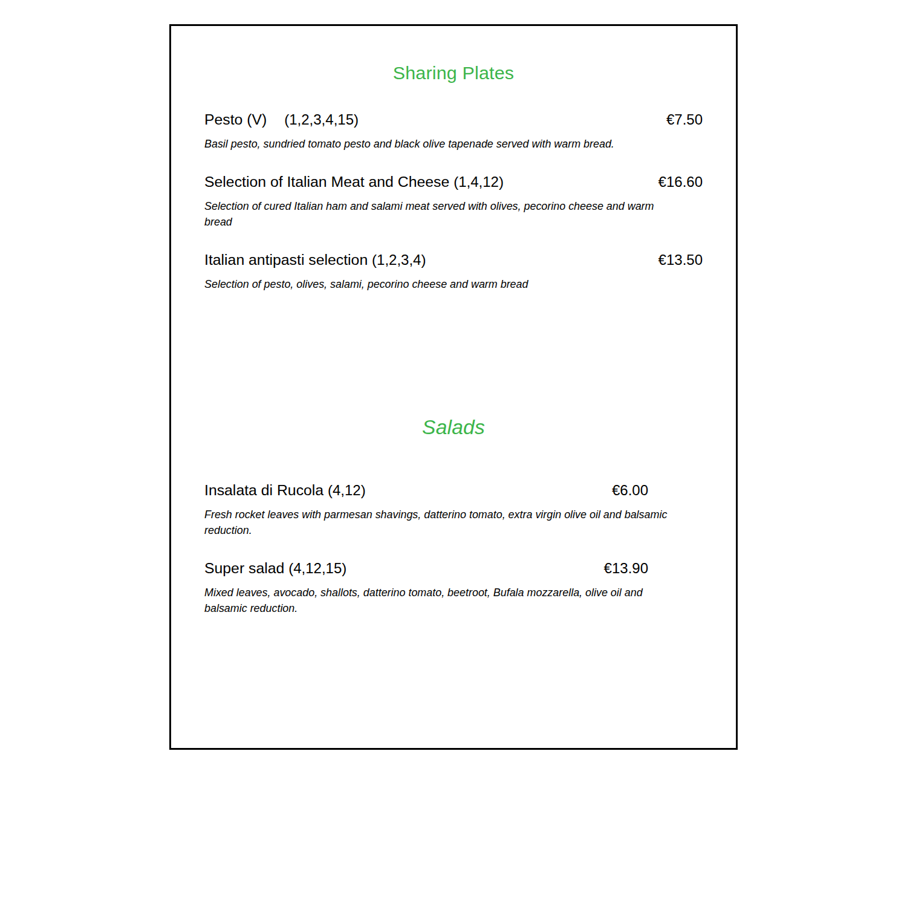Sharing Plates
Pesto (V) (1,2,3,4,15)
€7.50
Basil pesto, sundried tomato pesto and black olive tapenade served with warm bread.
Selection of Italian Meat and Cheese (1,4,12)
€16.60
Selection of cured Italian ham and salami meat served with olives, pecorino cheese and warm bread
Italian antipasti selection (1,2,3,4)
€13.50
Selection of pesto, olives, salami, pecorino cheese and warm bread
Salads
Insalata di Rucola (4,12)
€6.00
Fresh rocket leaves with parmesan shavings, datterino tomato, extra virgin olive oil and balsamic reduction.
Super salad (4,12,15)
€13.90
Mixed leaves, avocado, shallots, datterino tomato, beetroot, Bufala mozzarella, olive oil and balsamic reduction.